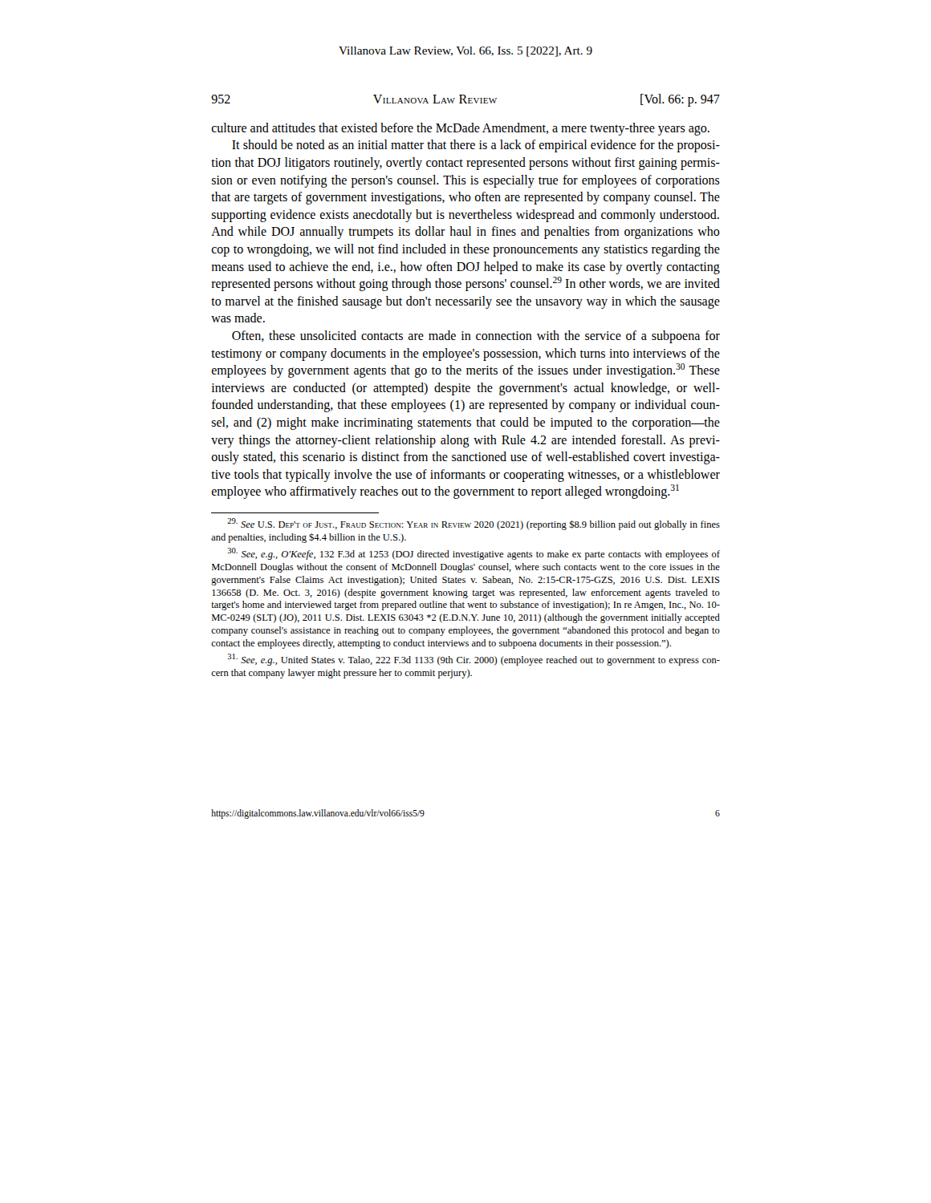Villanova Law Review, Vol. 66, Iss. 5 [2022], Art. 9
952 Villanova Law Review [Vol. 66: p. 947
culture and attitudes that existed before the McDade Amendment, a mere twenty-three years ago.
It should be noted as an initial matter that there is a lack of empirical evidence for the proposition that DOJ litigators routinely, overtly contact represented persons without first gaining permission or even notifying the person's counsel. This is especially true for employees of corporations that are targets of government investigations, who often are represented by company counsel. The supporting evidence exists anecdotally but is nevertheless widespread and commonly understood. And while DOJ annually trumpets its dollar haul in fines and penalties from organizations who cop to wrongdoing, we will not find included in these pronouncements any statistics regarding the means used to achieve the end, i.e., how often DOJ helped to make its case by overtly contacting represented persons without going through those persons' counsel.29 In other words, we are invited to marvel at the finished sausage but don't necessarily see the unsavory way in which the sausage was made.
Often, these unsolicited contacts are made in connection with the service of a subpoena for testimony or company documents in the employee's possession, which turns into interviews of the employees by government agents that go to the merits of the issues under investigation.30 These interviews are conducted (or attempted) despite the government's actual knowledge, or well-founded understanding, that these employees (1) are represented by company or individual counsel, and (2) might make incriminating statements that could be imputed to the corporation—the very things the attorney-client relationship along with Rule 4.2 are intended forestall. As previously stated, this scenario is distinct from the sanctioned use of well-established covert investigative tools that typically involve the use of informants or cooperating witnesses, or a whistleblower employee who affirmatively reaches out to the government to report alleged wrongdoing.31
29. See U.S. Dep't of Just., Fraud Section: Year in Review 2020 (2021) (reporting $8.9 billion paid out globally in fines and penalties, including $4.4 billion in the U.S.).
30. See, e.g., O'Keefe, 132 F.3d at 1253 (DOJ directed investigative agents to make ex parte contacts with employees of McDonnell Douglas without the consent of McDonnell Douglas' counsel, where such contacts went to the core issues in the government's False Claims Act investigation); United States v. Sabean, No. 2:15-CR-175-GZS, 2016 U.S. Dist. LEXIS 136658 (D. Me. Oct. 3, 2016) (despite government knowing target was represented, law enforcement agents traveled to target's home and interviewed target from prepared outline that went to substance of investigation); In re Amgen, Inc., No. 10-MC-0249 (SLT) (JO), 2011 U.S. Dist. LEXIS 63043 *2 (E.D.N.Y. June 10, 2011) (although the government initially accepted company counsel's assistance in reaching out to company employees, the government “abandoned this protocol and began to contact the employees directly, attempting to conduct interviews and to subpoena documents in their possession.”).
31. See, e.g., United States v. Talao, 222 F.3d 1133 (9th Cir. 2000) (employee reached out to government to express concern that company lawyer might pressure her to commit perjury).
https://digitalcommons.law.villanova.edu/vlr/vol66/iss5/9 6